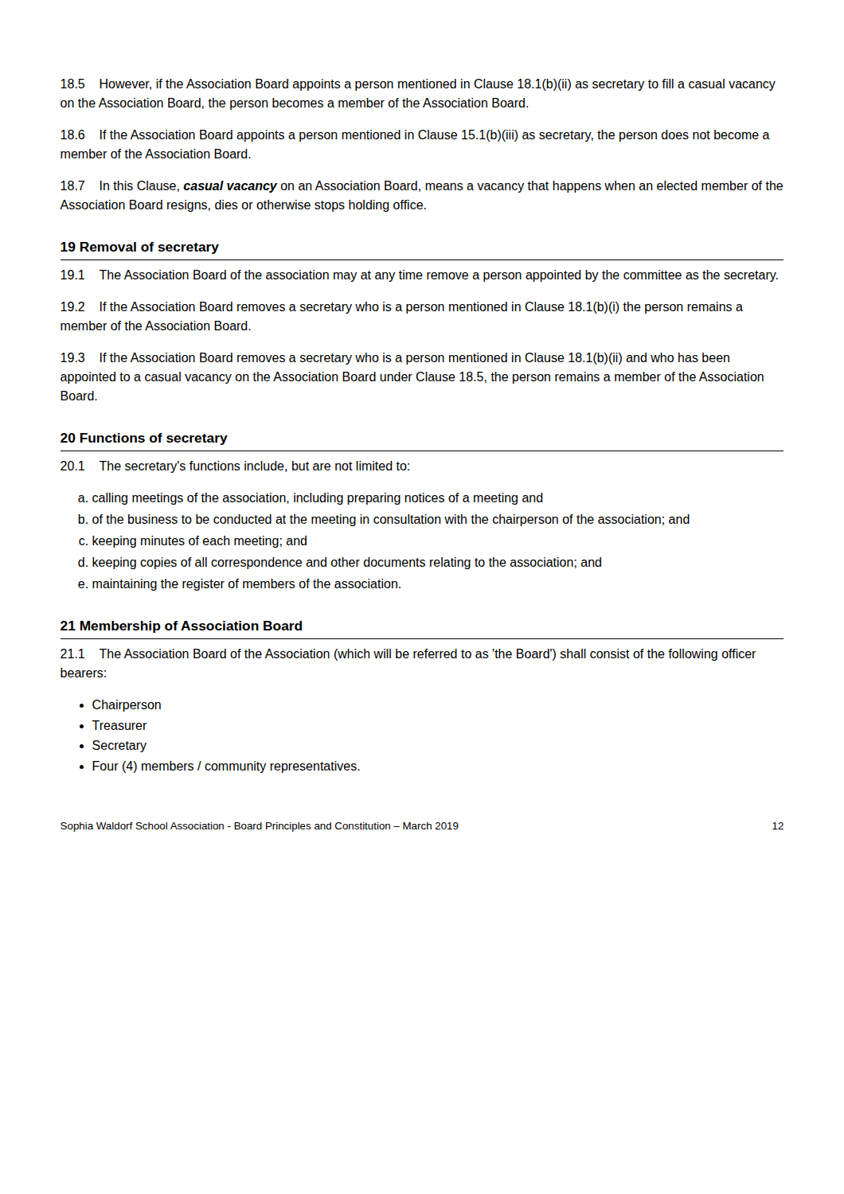18.5 However, if the Association Board appoints a person mentioned in Clause 18.1(b)(ii) as secretary to fill a casual vacancy on the Association Board, the person becomes a member of the Association Board.
18.6 If the Association Board appoints a person mentioned in Clause 15.1(b)(iii) as secretary, the person does not become a member of the Association Board.
18.7 In this Clause, casual vacancy on an Association Board, means a vacancy that happens when an elected member of the Association Board resigns, dies or otherwise stops holding office.
19 Removal of secretary
19.1 The Association Board of the association may at any time remove a person appointed by the committee as the secretary.
19.2 If the Association Board removes a secretary who is a person mentioned in Clause 18.1(b)(i) the person remains a member of the Association Board.
19.3 If the Association Board removes a secretary who is a person mentioned in Clause 18.1(b)(ii) and who has been appointed to a casual vacancy on the Association Board under Clause 18.5, the person remains a member of the Association Board.
20 Functions of secretary
20.1 The secretary's functions include, but are not limited to:
calling meetings of the association, including preparing notices of a meeting and
of the business to be conducted at the meeting in consultation with the chairperson of the association; and
keeping minutes of each meeting; and
keeping copies of all correspondence and other documents relating to the association; and
maintaining the register of members of the association.
21 Membership of Association Board
21.1 The Association Board of the Association (which will be referred to as 'the Board') shall consist of the following officer bearers:
Chairperson
Treasurer
Secretary
Four (4) members / community representatives.
Sophia Waldorf School Association - Board Principles and Constitution – March 2019 12